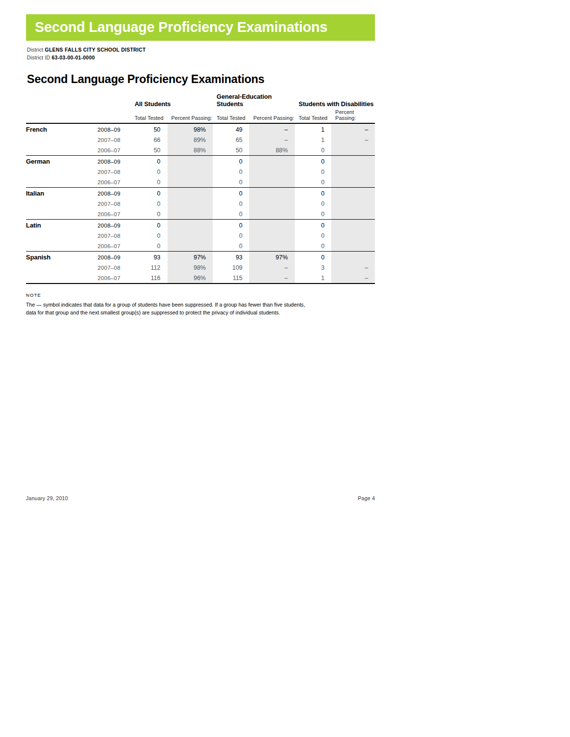Second Language Proficiency Examinations
District GLENS FALLS CITY SCHOOL DISTRICT
District ID 63-03-00-01-0000
Second Language Proficiency Examinations
| | | All Students | General-Education Students | Students with Disabilities |
| --- | --- | --- | --- | --- |
| | | Total Tested | Percent Passing: | Total Tested | Percent Passing: | Total Tested | Percent Passing: |
| French | 2008–09 | 50 | 98% | 49 | – | 1 | – |
| | 2007–08 | 66 | 89% | 65 | – | 1 | – |
| | 2006–07 | 50 | 88% | 50 | 88% | 0 | |
| German | 2008–09 | 0 | | 0 | | 0 | |
| | 2007–08 | 0 | | 0 | | 0 | |
| | 2006–07 | 0 | | 0 | | 0 | |
| Italian | 2008–09 | 0 | | 0 | | 0 | |
| | 2007–08 | 0 | | 0 | | 0 | |
| | 2006–07 | 0 | | 0 | | 0 | |
| Latin | 2008–09 | 0 | | 0 | | 0 | |
| | 2007–08 | 0 | | 0 | | 0 | |
| | 2006–07 | 0 | | 0 | | 0 | |
| Spanish | 2008–09 | 93 | 97% | 93 | 97% | 0 | |
| | 2007–08 | 112 | 98% | 109 | – | 3 | – |
| | 2006–07 | 116 | 96% | 115 | – | 1 | – |
NOTE
The — symbol indicates that data for a group of students have been suppressed. If a group has fewer than five students,
data for that group and the next smallest group(s) are suppressed to protect the privacy of individual students.
January 29, 2010 Page 4